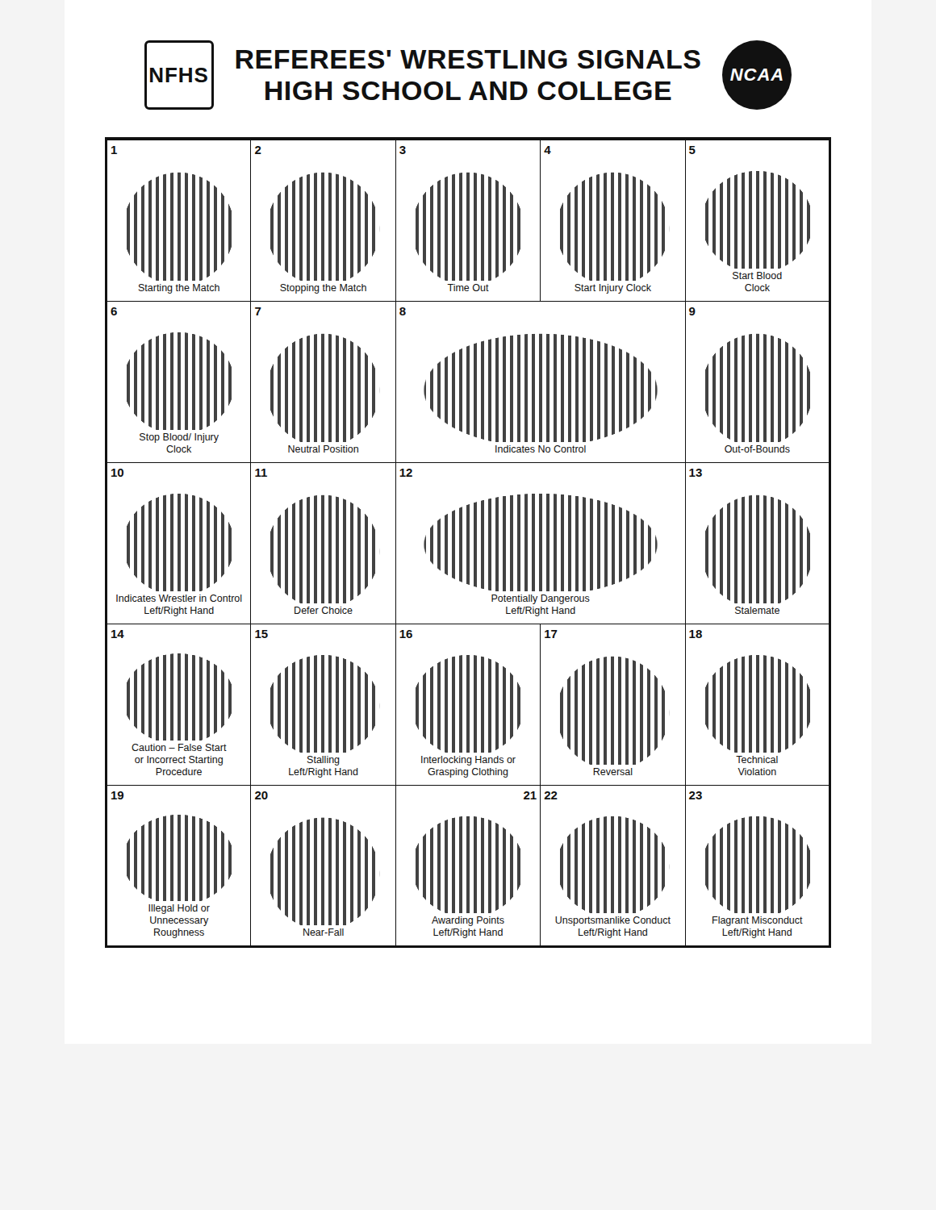NF HS
REFEREES' WRESTLING SIGNALS
HIGH SCHOOL AND COLLEGE
NCAA
Chart of referee wrestling signals, numbered 1 through 23, with illustrations of a referee demonstrating each signal.
| 1 Starting the Match | 2 Stopping the Match | 3 Time Out | 4 Start Injury Clock | 5 Start Blood Clock |
| 6 Stop Blood/ Injury Clock | 7 Neutral Position | 8 Indicates No Control | 9 Out-of-Bounds |
| 10 Indicates Wrestler in Control Left/Right Hand | 11 Defer Choice | 12 Potentially Dangerous Left/Right Hand | 13 Stalemate |
| 14 Caution – False Start or Incorrect Starting Procedure | 15 Stalling Left/Right Hand | 16 Interlocking Hands or Grasping Clothing | 17 Reversal | 18 Technical Violation |
| 19 Illegal Hold or Unnecessary Roughness | 20 Near-Fall | 21 Awarding Points Left/Right Hand | 22 Unsportsmanlike Conduct Left/Right Hand | 23 Flagrant Misconduct Left/Right Hand |